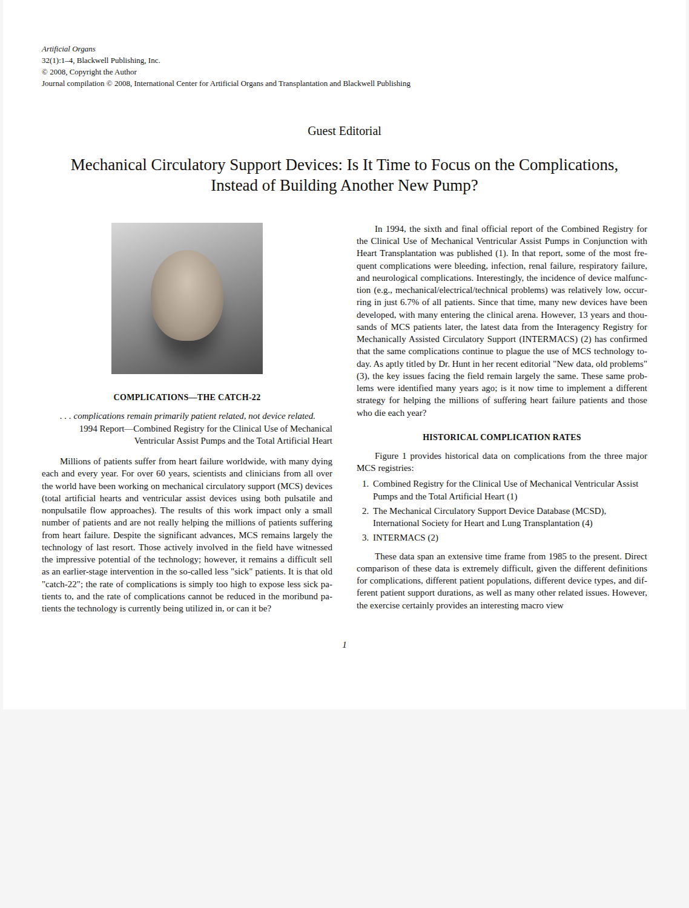Artificial Organs
32(1):1–4, Blackwell Publishing, Inc.
© 2008, Copyright the Author
Journal compilation © 2008, International Center for Artificial Organs and Transplantation and Blackwell Publishing
Guest Editorial
Mechanical Circulatory Support Devices: Is It Time to Focus on the Complications, Instead of Building Another New Pump?
Complications—The Catch-22
. . . complications remain primarily patient related, not device related.
1994 Report—Combined Registry for the Clinical Use of Mechanical Ventricular Assist Pumps and the Total Artificial Heart
Millions of patients suffer from heart failure worldwide, with many dying each and every year. For over 60 years, scientists and clinicians from all over the world have been working on mechanical circulatory support (MCS) devices (total artificial hearts and ventricular assist devices using both pulsatile and nonpulsatile flow approaches). The results of this work impact only a small number of patients and are not really helping the millions of patients suffering from heart failure. Despite the significant advances, MCS remains largely the technology of last resort. Those actively involved in the field have witnessed the impressive potential of the technology; however, it remains a difficult sell as an earlier-stage intervention in the so-called less "sick" patients. It is that old "catch-22"; the rate of complications is simply too high to expose less sick patients to, and the rate of complications cannot be reduced in the moribund patients the technology is currently being utilized in, or can it be?
In 1994, the sixth and final official report of the Combined Registry for the Clinical Use of Mechanical Ventricular Assist Pumps in Conjunction with Heart Transplantation was published (1). In that report, some of the most frequent complications were bleeding, infection, renal failure, respiratory failure, and neurological complications. Interestingly, the incidence of device malfunction (e.g., mechanical/electrical/technical problems) was relatively low, occurring in just 6.7% of all patients. Since that time, many new devices have been developed, with many entering the clinical arena. However, 13 years and thousands of MCS patients later, the latest data from the Interagency Registry for Mechanically Assisted Circulatory Support (INTERMACS) (2) has confirmed that the same complications continue to plague the use of MCS technology today. As aptly titled by Dr. Hunt in her recent editorial "New data, old problems" (3), the key issues facing the field remain largely the same. These same problems were identified many years ago; is it now time to implement a different strategy for helping the millions of suffering heart failure patients and those who die each year?
Historical Complication Rates
Figure 1 provides historical data on complications from the three major MCS registries:
Combined Registry for the Clinical Use of Mechanical Ventricular Assist Pumps and the Total Artificial Heart (1)
The Mechanical Circulatory Support Device Database (MCSD), International Society for Heart and Lung Transplantation (4)
INTERMACS (2)
These data span an extensive time frame from 1985 to the present. Direct comparison of these data is extremely difficult, given the different definitions for complications, different patient populations, different device types, and different patient support durations, as well as many other related issues. However, the exercise certainly provides an interesting macro view
1